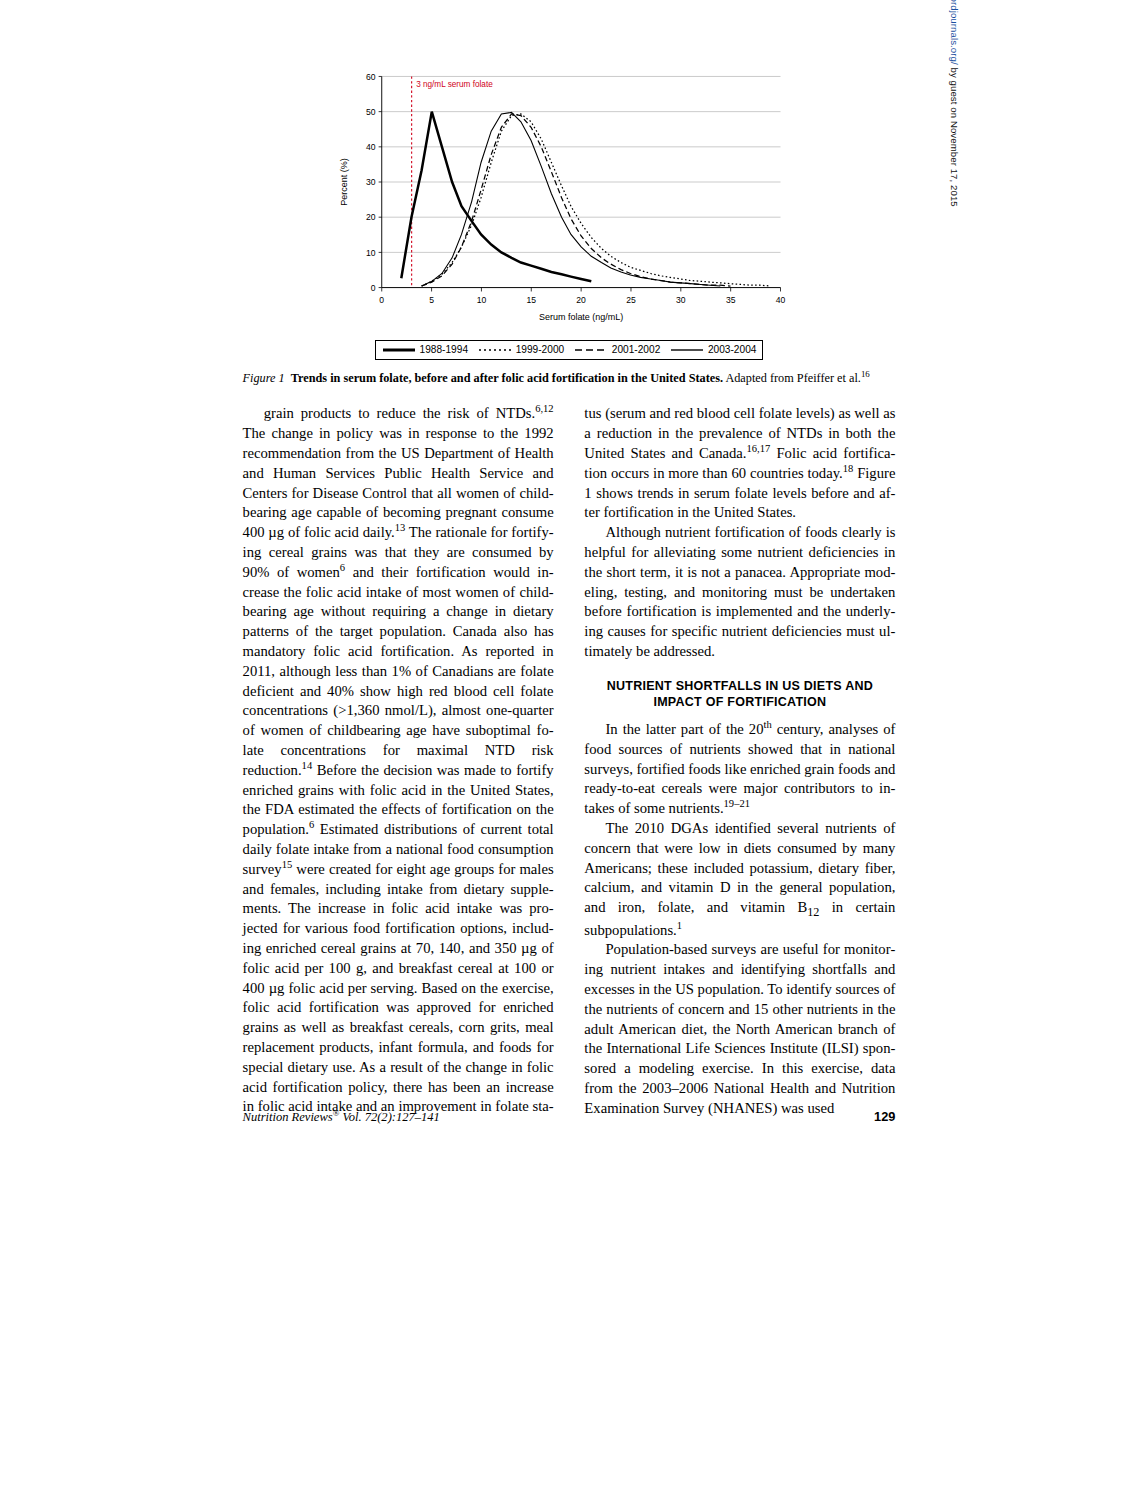Downloaded from http://nutritionreviews.oxfordjournals.org/ by guest on November 17, 2015
0 10 20 30 40 50 60 0 5 10 15 20 25 30 35 40 Serum folate (ng/mL) Percent (%) 3 ng/mL serum folate
1988-1994 1999-2000 2001-2002 2003-2004
Figure 1 Trends in serum folate, before and after folic acid fortification in the United States. Adapted from Pfeiffer et al.16
grain products to reduce the risk of NTDs.6,12 The change in policy was in response to the 1992 recommendation from the US Department of Health and Human Services Public Health Service and Centers for Disease Control that all women of childbearing age capable of becoming pregnant consume 400 µg of folic acid daily.13 The rationale for fortifying cereal grains was that they are consumed by 90% of women6 and their fortification would increase the folic acid intake of most women of childbearing age without requiring a change in dietary patterns of the target population. Canada also has mandatory folic acid fortification. As reported in 2011, although less than 1% of Canadians are folate deficient and 40% show high red blood cell folate concentrations (>1,360 nmol/L), almost one-quarter of women of childbearing age have suboptimal folate concentrations for maximal NTD risk reduction.14 Before the decision was made to fortify enriched grains with folic acid in the United States, the FDA estimated the effects of fortification on the population.6 Estimated distributions of current total daily folate intake from a national food consumption survey15 were created for eight age groups for males and females, including intake from dietary supplements. The increase in folic acid intake was projected for various food fortification options, including enriched cereal grains at 70, 140, and 350 µg of folic acid per 100 g, and breakfast cereal at 100 or 400 µg folic acid per serving. Based on the exercise, folic acid fortification was approved for enriched grains as well as breakfast cereals, corn grits, meal replacement products, infant formula, and foods for special dietary use. As a result of the change in folic acid fortification policy, there has been an increase in folic acid intake and an improvement in folate status (serum and red blood cell folate levels) as well as a reduction in the prevalence of NTDs in both the United States and Canada.16,17 Folic acid fortification occurs in more than 60 countries today.18 Figure 1 shows trends in serum folate levels before and after fortification in the United States.
Although nutrient fortification of foods clearly is helpful for alleviating some nutrient deficiencies in the short term, it is not a panacea. Appropriate modeling, testing, and monitoring must be undertaken before fortification is implemented and the underlying causes for specific nutrient deficiencies must ultimately be addressed.
Nutrient shortfalls in US diets and impact of fortification
In the latter part of the 20th century, analyses of food sources of nutrients showed that in national surveys, fortified foods like enriched grain foods and ready-to-eat cereals were major contributors to intakes of some nutrients.19–21
The 2010 DGAs identified several nutrients of concern that were low in diets consumed by many Americans; these included potassium, dietary fiber, calcium, and vitamin D in the general population, and iron, folate, and vitamin B12 in certain subpopulations.1
Population-based surveys are useful for monitoring nutrient intakes and identifying shortfalls and excesses in the US population. To identify sources of the nutrients of concern and 15 other nutrients in the adult American diet, the North American branch of the International Life Sciences Institute (ILSI) sponsored a modeling exercise. In this exercise, data from the 2003–2006 National Health and Nutrition Examination Survey (NHANES) was used
Nutrition Reviews® Vol. 72(2):127–141
129